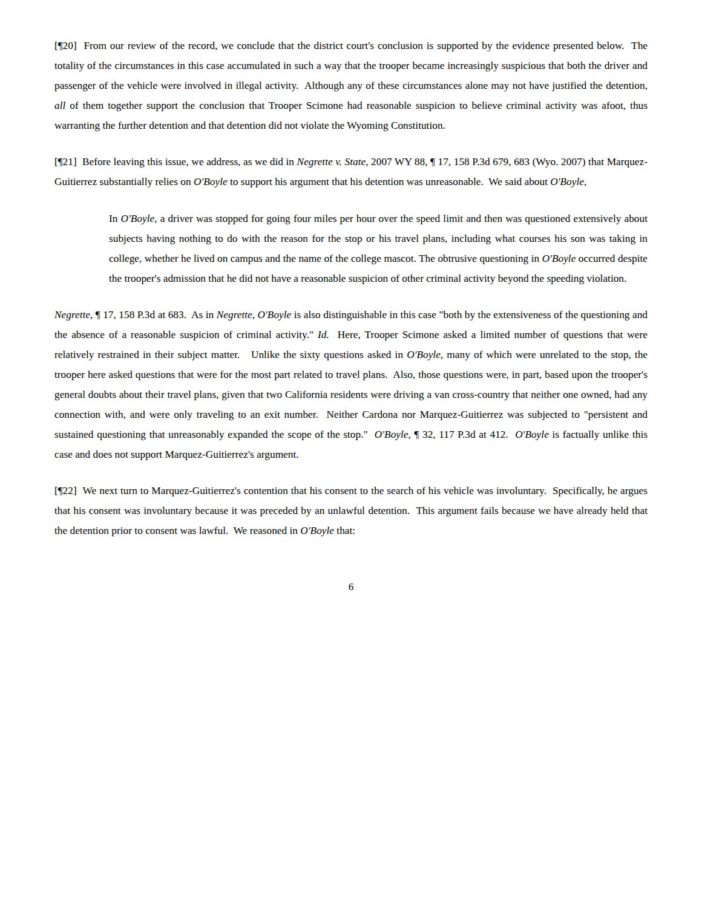[¶20] From our review of the record, we conclude that the district court's conclusion is supported by the evidence presented below. The totality of the circumstances in this case accumulated in such a way that the trooper became increasingly suspicious that both the driver and passenger of the vehicle were involved in illegal activity. Although any of these circumstances alone may not have justified the detention, all of them together support the conclusion that Trooper Scimone had reasonable suspicion to believe criminal activity was afoot, thus warranting the further detention and that detention did not violate the Wyoming Constitution.
[¶21] Before leaving this issue, we address, as we did in Negrette v. State, 2007 WY 88, ¶ 17, 158 P.3d 679, 683 (Wyo. 2007) that Marquez-Guitierrez substantially relies on O'Boyle to support his argument that his detention was unreasonable. We said about O'Boyle,
In O'Boyle, a driver was stopped for going four miles per hour over the speed limit and then was questioned extensively about subjects having nothing to do with the reason for the stop or his travel plans, including what courses his son was taking in college, whether he lived on campus and the name of the college mascot. The obtrusive questioning in O'Boyle occurred despite the trooper's admission that he did not have a reasonable suspicion of other criminal activity beyond the speeding violation.
Negrette, ¶ 17, 158 P.3d at 683. As in Negrette, O'Boyle is also distinguishable in this case "both by the extensiveness of the questioning and the absence of a reasonable suspicion of criminal activity." Id. Here, Trooper Scimone asked a limited number of questions that were relatively restrained in their subject matter. Unlike the sixty questions asked in O'Boyle, many of which were unrelated to the stop, the trooper here asked questions that were for the most part related to travel plans. Also, those questions were, in part, based upon the trooper's general doubts about their travel plans, given that two California residents were driving a van cross-country that neither one owned, had any connection with, and were only traveling to an exit number. Neither Cardona nor Marquez-Guitierrez was subjected to "persistent and sustained questioning that unreasonably expanded the scope of the stop." O'Boyle, ¶ 32, 117 P.3d at 412. O'Boyle is factually unlike this case and does not support Marquez-Guitierrez's argument.
[¶22] We next turn to Marquez-Guitierrez's contention that his consent to the search of his vehicle was involuntary. Specifically, he argues that his consent was involuntary because it was preceded by an unlawful detention. This argument fails because we have already held that the detention prior to consent was lawful. We reasoned in O'Boyle that:
6